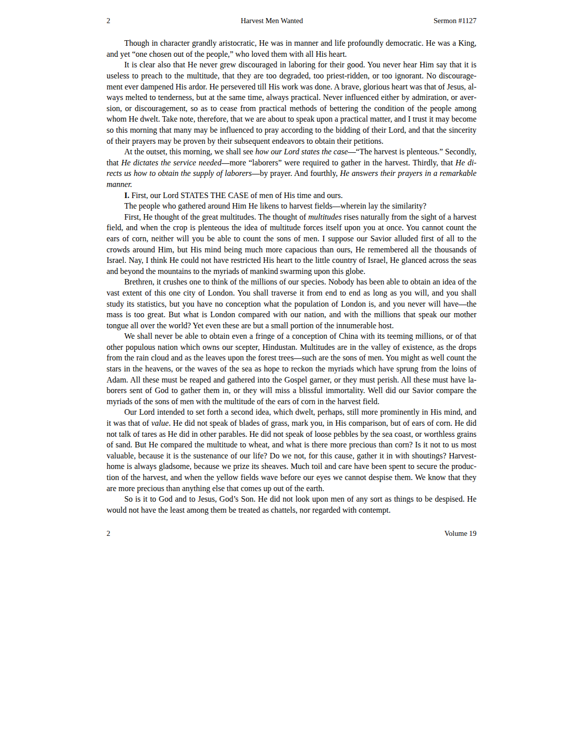2 Harvest Men Wanted Sermon #1127
Though in character grandly aristocratic, He was in manner and life profoundly democratic. He was a King, and yet “one chosen out of the people,” who loved them with all His heart.
It is clear also that He never grew discouraged in laboring for their good. You never hear Him say that it is useless to preach to the multitude, that they are too degraded, too priest-ridden, or too ignorant. No discouragement ever dampened His ardor. He persevered till His work was done. A brave, glorious heart was that of Jesus, always melted to tenderness, but at the same time, always practical. Never influenced either by admiration, or aversion, or discouragement, so as to cease from practical methods of bettering the condition of the people among whom He dwelt. Take note, therefore, that we are about to speak upon a practical matter, and I trust it may become so this morning that many may be influenced to pray according to the bidding of their Lord, and that the sincerity of their prayers may be proven by their subsequent endeavors to obtain their petitions.
At the outset, this morning, we shall see how our Lord states the case—“The harvest is plenteous.” Secondly, that He dictates the service needed—more “laborers” were required to gather in the harvest. Thirdly, that He directs us how to obtain the supply of laborers—by prayer. And fourthly, He answers their prayers in a remarkable manner.
I. First, our Lord STATES THE CASE of men of His time and ours.
The people who gathered around Him He likens to harvest fields—wherein lay the similarity?
First, He thought of the great multitudes. The thought of multitudes rises naturally from the sight of a harvest field, and when the crop is plenteous the idea of multitude forces itself upon you at once. You cannot count the ears of corn, neither will you be able to count the sons of men. I suppose our Savior alluded first of all to the crowds around Him, but His mind being much more capacious than ours, He remembered all the thousands of Israel. Nay, I think He could not have restricted His heart to the little country of Israel, He glanced across the seas and beyond the mountains to the myriads of mankind swarming upon this globe.
Brethren, it crushes one to think of the millions of our species. Nobody has been able to obtain an idea of the vast extent of this one city of London. You shall traverse it from end to end as long as you will, and you shall study its statistics, but you have no conception what the population of London is, and you never will have—the mass is too great. But what is London compared with our nation, and with the millions that speak our mother tongue all over the world? Yet even these are but a small portion of the innumerable host.
We shall never be able to obtain even a fringe of a conception of China with its teeming millions, or of that other populous nation which owns our scepter, Hindustan. Multitudes are in the valley of existence, as the drops from the rain cloud and as the leaves upon the forest trees—such are the sons of men. You might as well count the stars in the heavens, or the waves of the sea as hope to reckon the myriads which have sprung from the loins of Adam. All these must be reaped and gathered into the Gospel garner, or they must perish. All these must have laborers sent of God to gather them in, or they will miss a blissful immortality. Well did our Savior compare the myriads of the sons of men with the multitude of the ears of corn in the harvest field.
Our Lord intended to set forth a second idea, which dwelt, perhaps, still more prominently in His mind, and it was that of value. He did not speak of blades of grass, mark you, in His comparison, but of ears of corn. He did not talk of tares as He did in other parables. He did not speak of loose pebbles by the sea coast, or worthless grains of sand. But He compared the multitude to wheat, and what is there more precious than corn? Is it not to us most valuable, because it is the sustenance of our life? Do we not, for this cause, gather it in with shoutings? Harvest-home is always gladsome, because we prize its sheaves. Much toil and care have been spent to secure the production of the harvest, and when the yellow fields wave before our eyes we cannot despise them. We know that they are more precious than anything else that comes up out of the earth.
So is it to God and to Jesus, God’s Son. He did not look upon men of any sort as things to be despised. He would not have the least among them be treated as chattels, nor regarded with contempt.
2 Volume 19